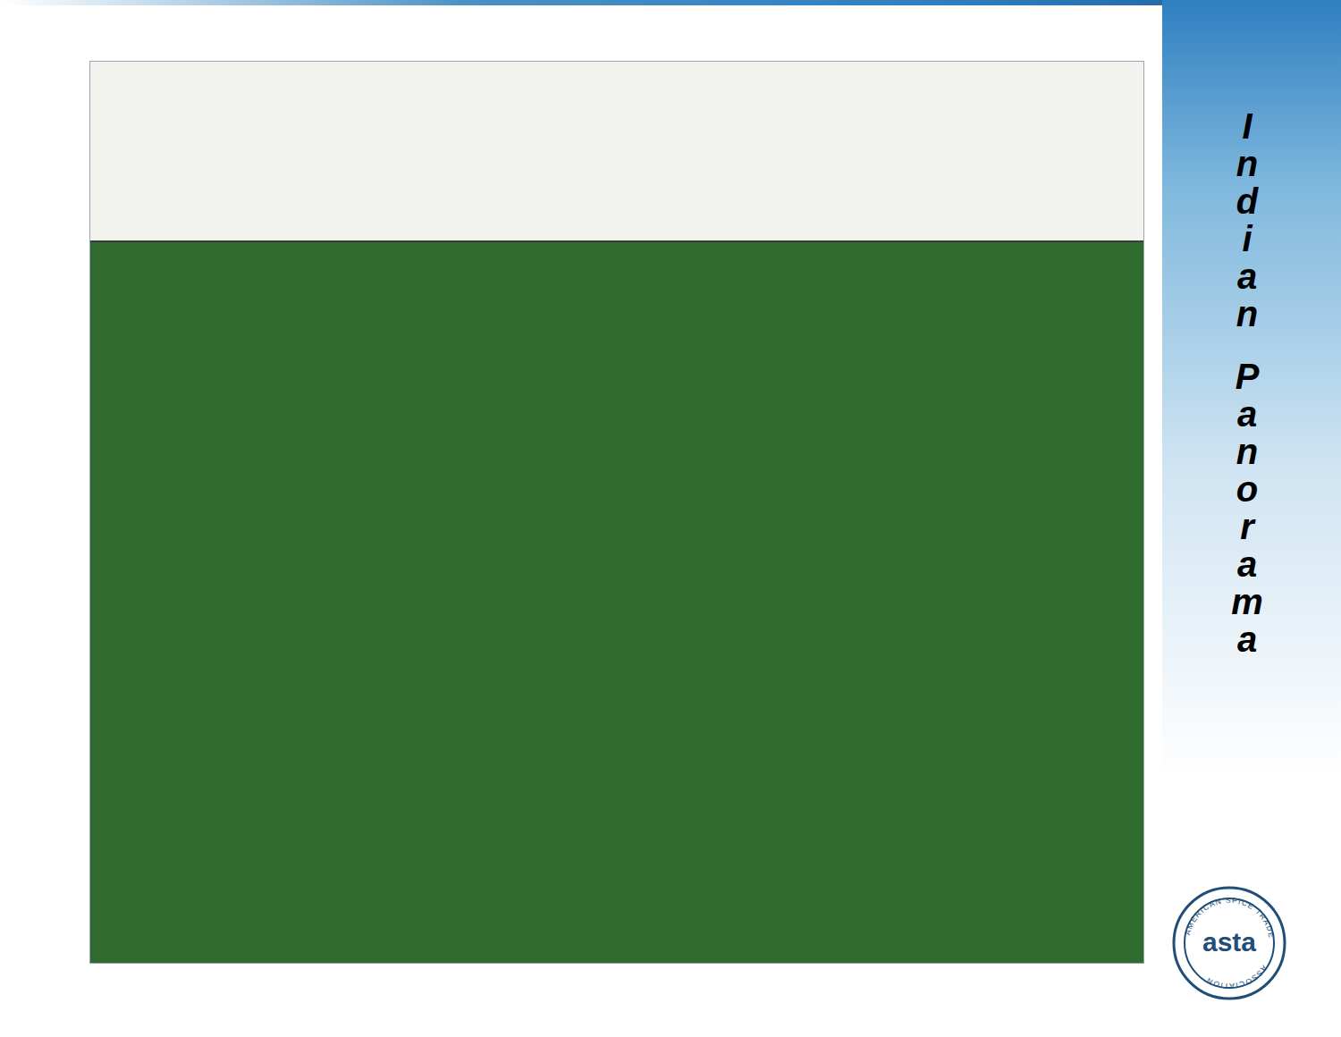I n d i a n P a n o r a m a
AMERICAN SPICE TRADE ASSOCIATION asta